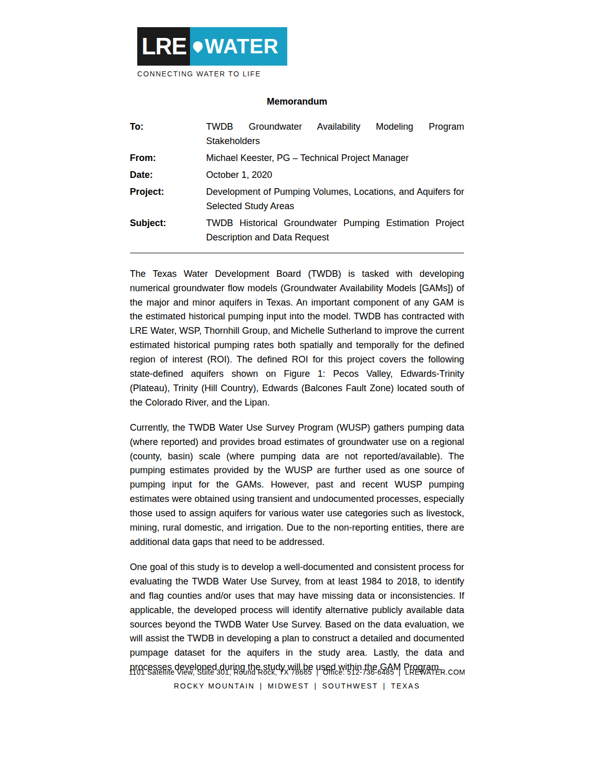LRE
WATER
CONNECTING WATER TO LIFE
Memorandum
| To: | TWDB Groundwater Availability Modeling Program Stakeholders |
| From: | Michael Keester, PG – Technical Project Manager |
| Date: | October 1, 2020 |
| Project: | Development of Pumping Volumes, Locations, and Aquifers for Selected Study Areas |
| Subject: | TWDB Historical Groundwater Pumping Estimation Project Description and Data Request |
The Texas Water Development Board (TWDB) is tasked with developing numerical groundwater flow models (Groundwater Availability Models [GAMs]) of the major and minor aquifers in Texas. An important component of any GAM is the estimated historical pumping input into the model. TWDB has contracted with LRE Water, WSP, Thornhill Group, and Michelle Sutherland to improve the current estimated historical pumping rates both spatially and temporally for the defined region of interest (ROI). The defined ROI for this project covers the following state-defined aquifers shown on Figure 1: Pecos Valley, Edwards-Trinity (Plateau), Trinity (Hill Country), Edwards (Balcones Fault Zone) located south of the Colorado River, and the Lipan.
Currently, the TWDB Water Use Survey Program (WUSP) gathers pumping data (where reported) and provides broad estimates of groundwater use on a regional (county, basin) scale (where pumping data are not reported/available). The pumping estimates provided by the WUSP are further used as one source of pumping input for the GAMs. However, past and recent WUSP pumping estimates were obtained using transient and undocumented processes, especially those used to assign aquifers for various water use categories such as livestock, mining, rural domestic, and irrigation. Due to the non-reporting entities, there are additional data gaps that need to be addressed.
One goal of this study is to develop a well-documented and consistent process for evaluating the TWDB Water Use Survey, from at least 1984 to 2018, to identify and flag counties and/or uses that may have missing data or inconsistencies. If applicable, the developed process will identify alternative publicly available data sources beyond the TWDB Water Use Survey. Based on the data evaluation, we will assist the TWDB in developing a plan to construct a detailed and documented pumpage dataset for the aquifers in the study area. Lastly, the data and processes developed during the study will be used within the GAM Program.
1101 Satellite View, Suite 301, Round Rock, TX 78665 | Office: 512-736-6485 | LREWATER.COM
ROCKY MOUNTAIN|MIDWEST|SOUTHWEST|TEXAS